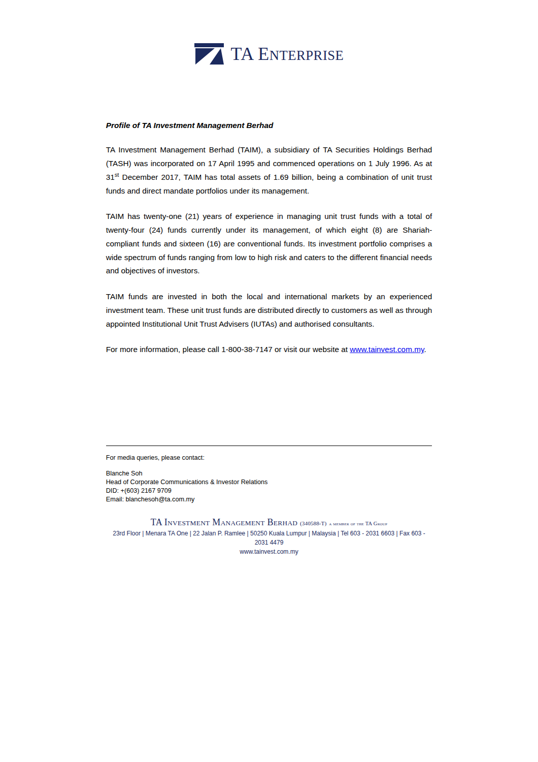TA ENTERPRISE
Profile of TA Investment Management Berhad
TA Investment Management Berhad (TAIM), a subsidiary of TA Securities Holdings Berhad (TASH) was incorporated on 17 April 1995 and commenced operations on 1 July 1996. As at 31st December 2017, TAIM has total assets of 1.69 billion, being a combination of unit trust funds and direct mandate portfolios under its management.
TAIM has twenty-one (21) years of experience in managing unit trust funds with a total of twenty-four (24) funds currently under its management, of which eight (8) are Shariah-compliant funds and sixteen (16) are conventional funds. Its investment portfolio comprises a wide spectrum of funds ranging from low to high risk and caters to the different financial needs and objectives of investors.
TAIM funds are invested in both the local and international markets by an experienced investment team. These unit trust funds are distributed directly to customers as well as through appointed Institutional Unit Trust Advisers (IUTAs) and authorised consultants.
For more information, please call 1-800-38-7147 or visit our website at www.tainvest.com.my.
For media queries, please contact:
Blanche Soh
Head of Corporate Communications & Investor Relations
DID: +(603) 2167 9709
Email: blanchesoh@ta.com.my
TA INVESTMENT MANAGEMENT BERHAD (340588-T) a member of the TA Group
23rd Floor | Menara TA One | 22 Jalan P. Ramlee | 50250 Kuala Lumpur | Malaysia | Tel 603 - 2031 6603 | Fax 603 - 2031 4479
www.tainvest.com.my